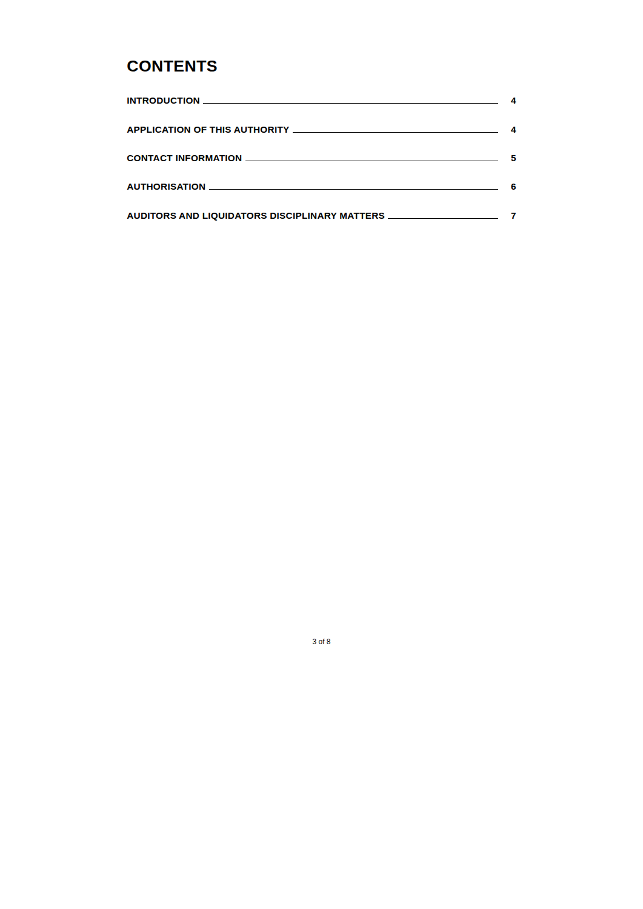CONTENTS
INTRODUCTION 4
APPLICATION OF THIS AUTHORITY 4
CONTACT INFORMATION 5
AUTHORISATION 6
AUDITORS AND LIQUIDATORS DISCIPLINARY MATTERS 7
3 of 8